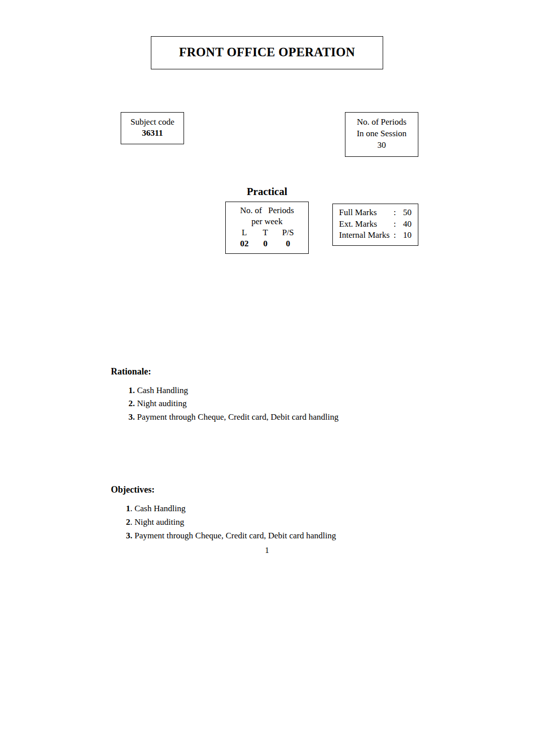FRONT OFFICE OPERATION
Subject code
36311
No. of Periods
In one Session
30
Practical
| No. of Periods |
| per week |
| L | T | P/S |
| 02 | 0 | 0 |
| Full Marks | : | 50 |
| Ext. Marks | : | 40 |
| Internal Marks | : | 10 |
Rationale:
Cash Handling
Night auditing
Payment through Cheque, Credit card, Debit card handling
Objectives:
1. Cash Handling
2. Night auditing
3. Payment through Cheque, Credit card, Debit card handling
1